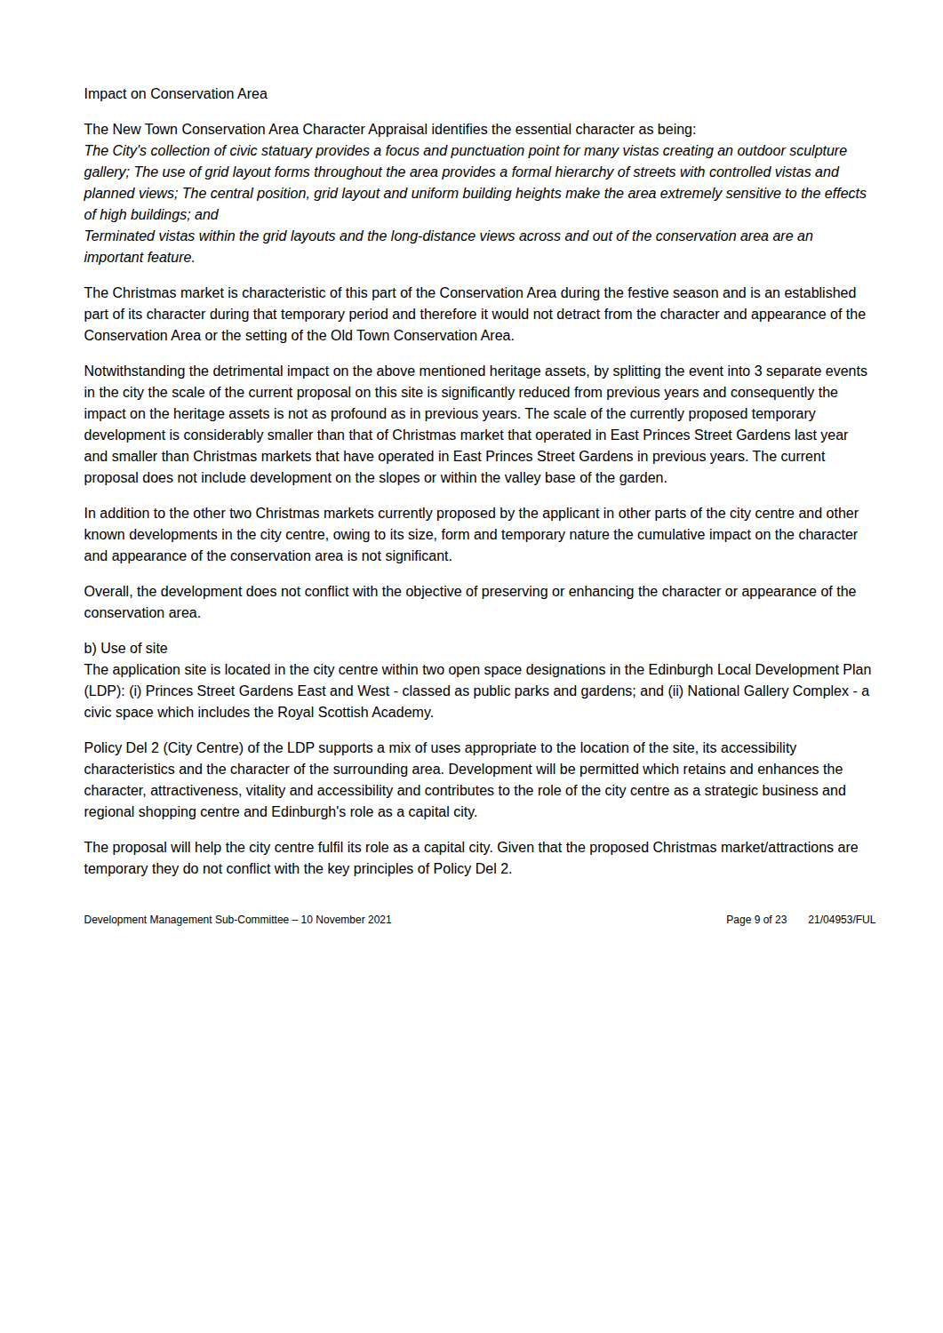Impact on Conservation Area
The New Town Conservation Area Character Appraisal identifies the essential character as being:
The City's collection of civic statuary provides a focus and punctuation point for many vistas creating an outdoor sculpture gallery; The use of grid layout forms throughout the area provides a formal hierarchy of streets with controlled vistas and planned views; The central position, grid layout and uniform building heights make the area extremely sensitive to the effects of high buildings; and
Terminated vistas within the grid layouts and the long-distance views across and out of the conservation area are an important feature.
The Christmas market is characteristic of this part of the Conservation Area during the festive season and is an established part of its character during that temporary period and therefore it would not detract from the character and appearance of the Conservation Area or the setting of the Old Town Conservation Area.
Notwithstanding the detrimental impact on the above mentioned heritage assets, by splitting the event into 3 separate events in the city the scale of the current proposal on this site is significantly reduced from previous years and consequently the impact on the heritage assets is not as profound as in previous years. The scale of the currently proposed temporary development is considerably smaller than that of Christmas market that operated in East Princes Street Gardens last year and smaller than Christmas markets that have operated in East Princes Street Gardens in previous years. The current proposal does not include development on the slopes or within the valley base of the garden.
In addition to the other two Christmas markets currently proposed by the applicant in other parts of the city centre and other known developments in the city centre, owing to its size, form and temporary nature the cumulative impact on the character and appearance of the conservation area is not significant.
Overall, the development does not conflict with the objective of preserving or enhancing the character or appearance of the conservation area.
b) Use of site
The application site is located in the city centre within two open space designations in the Edinburgh Local Development Plan (LDP): (i) Princes Street Gardens East and West - classed as public parks and gardens; and (ii) National Gallery Complex - a civic space which includes the Royal Scottish Academy.
Policy Del 2 (City Centre) of the LDP supports a mix of uses appropriate to the location of the site, its accessibility characteristics and the character of the surrounding area. Development will be permitted which retains and enhances the character, attractiveness, vitality and accessibility and contributes to the role of the city centre as a strategic business and regional shopping centre and Edinburgh's role as a capital city.
The proposal will help the city centre fulfil its role as a capital city. Given that the proposed Christmas market/attractions are temporary they do not conflict with the key principles of Policy Del 2.
Development Management Sub-Committee – 10 November 2021 Page 9 of 23 21/04953/FUL